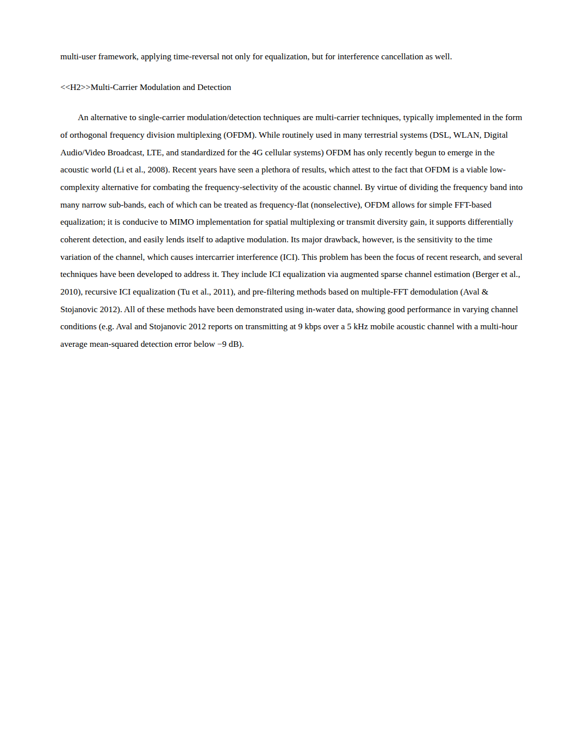multi-user framework, applying time-reversal not only for equalization, but for interference cancellation as well.
<<H2>>Multi-Carrier Modulation and Detection
An alternative to single-carrier modulation/detection techniques are multi-carrier techniques, typically implemented in the form of orthogonal frequency division multiplexing (OFDM). While routinely used in many terrestrial systems (DSL, WLAN, Digital Audio/Video Broadcast, LTE, and standardized for the 4G cellular systems) OFDM has only recently begun to emerge in the acoustic world (Li et al., 2008). Recent years have seen a plethora of results, which attest to the fact that OFDM is a viable low-complexity alternative for combating the frequency-selectivity of the acoustic channel. By virtue of dividing the frequency band into many narrow sub-bands, each of which can be treated as frequency-flat (nonselective), OFDM allows for simple FFT-based equalization; it is conducive to MIMO implementation for spatial multiplexing or transmit diversity gain, it supports differentially coherent detection, and easily lends itself to adaptive modulation. Its major drawback, however, is the sensitivity to the time variation of the channel, which causes intercarrier interference (ICI). This problem has been the focus of recent research, and several techniques have been developed to address it. They include ICI equalization via augmented sparse channel estimation (Berger et al., 2010), recursive ICI equalization (Tu et al., 2011), and pre-filtering methods based on multiple-FFT demodulation (Aval & Stojanovic 2012). All of these methods have been demonstrated using in-water data, showing good performance in varying channel conditions (e.g. Aval and Stojanovic 2012 reports on transmitting at 9 kbps over a 5 kHz mobile acoustic channel with a multi-hour average mean-squared detection error below −9 dB).